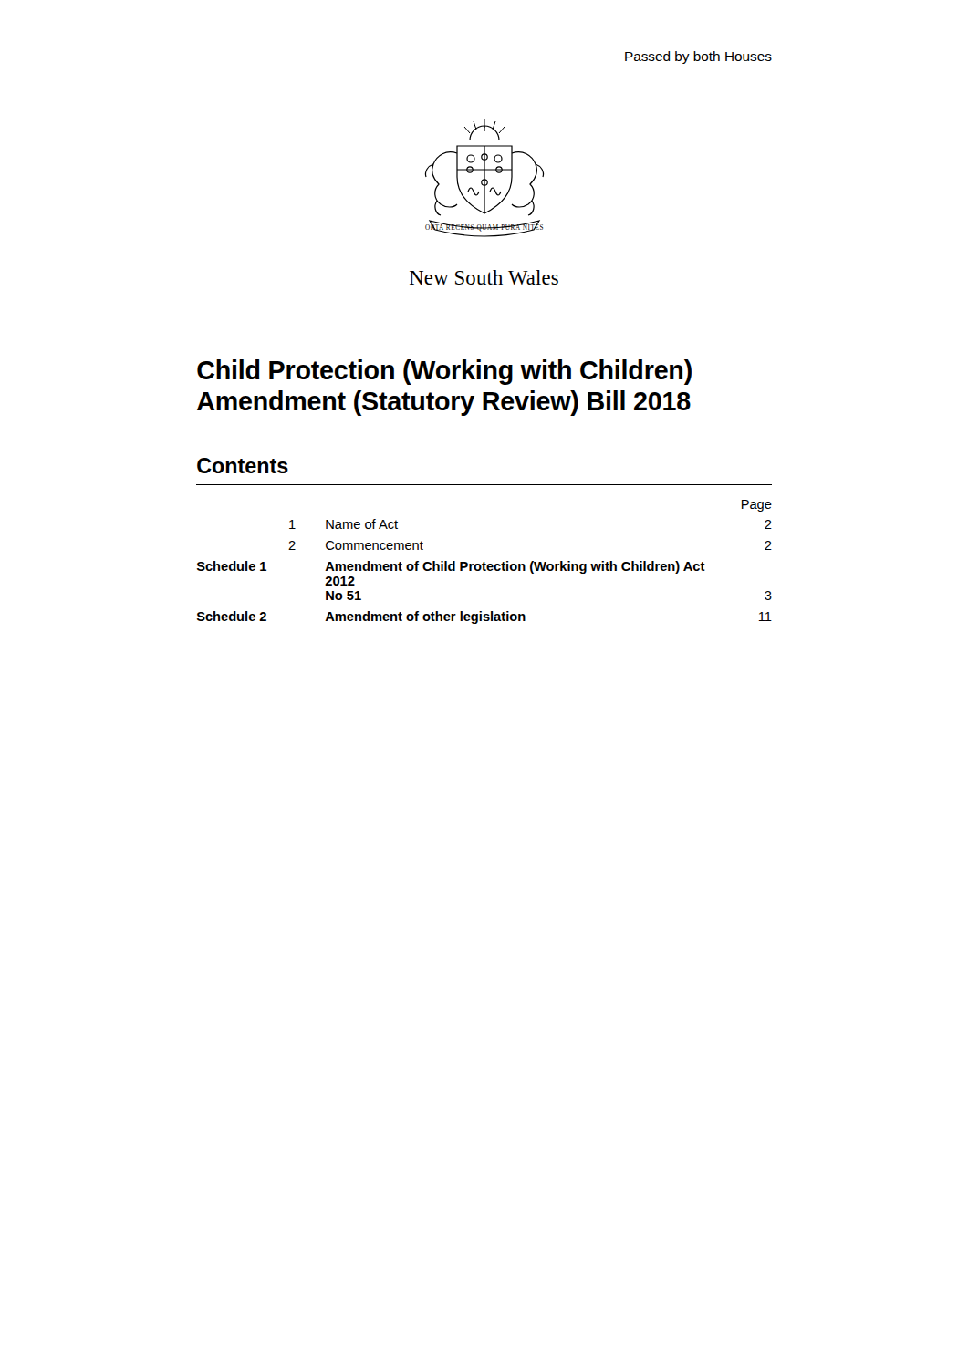Passed by both Houses
ORTA RECENS QUAM PURA NITES
New South Wales
Child Protection (Working with Children) Amendment (Statutory Review) Bill 2018
Contents
| | | | Page |
| | 1 | Name of Act | 2 |
| | 2 | Commencement | 2 |
| Schedule 1 | | Amendment of Child Protection (Working with Children) Act 2012 No 51 | 3 |
| Schedule 2 | | Amendment of other legislation | 11 |